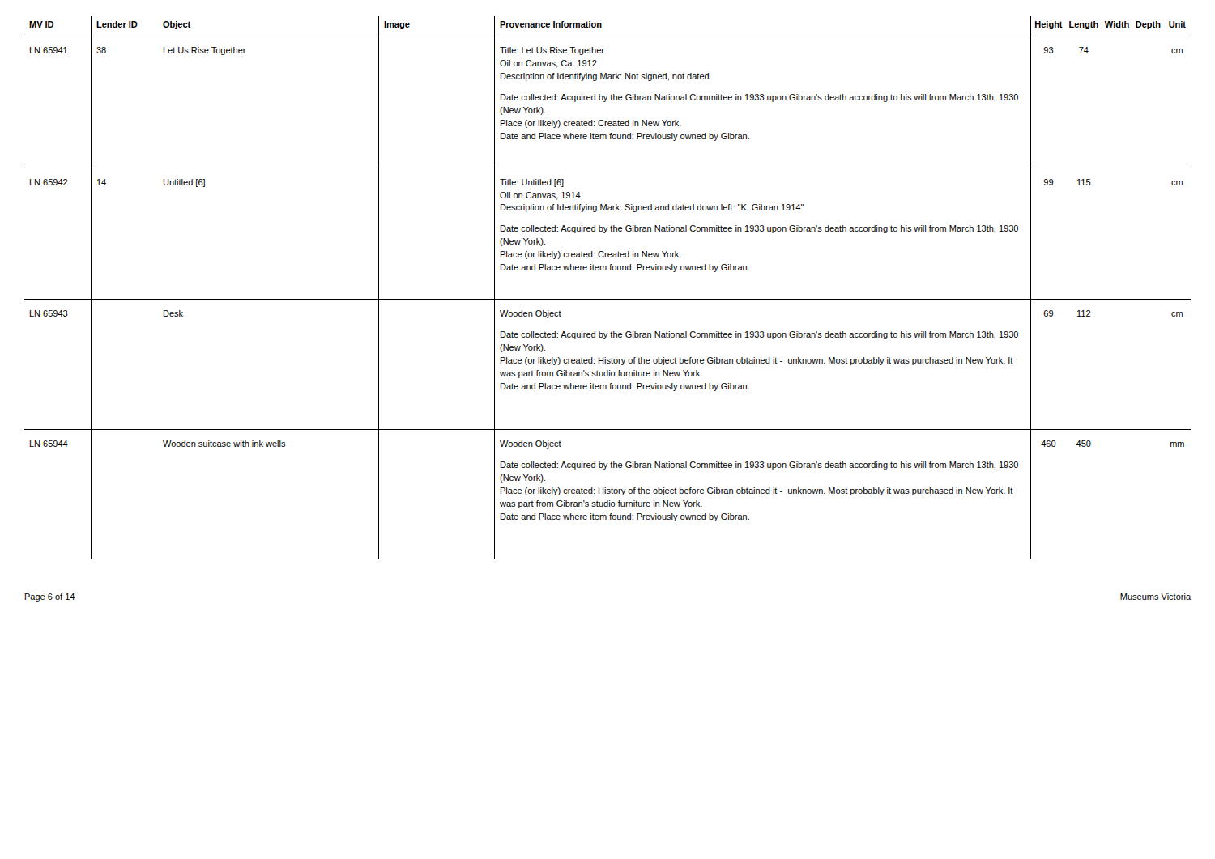| MV ID | Lender ID | Object | Image | Provenance Information | Height | Length | Width | Depth | Unit |
| --- | --- | --- | --- | --- | --- | --- | --- | --- | --- |
| LN 65941 | 38 | Let Us Rise Together | | Title: Let Us Rise Together Oil on Canvas, Ca. 1912 Description of Identifying Mark: Not signed, not dated Date collected: Acquired by the Gibran National Committee in 1933 upon Gibran's death according to his will from March 13th, 1930 (New York). Place (or likely) created: Created in New York. Date and Place where item found: Previously owned by Gibran. | 93 | 74 | | | cm |
| LN 65942 | 14 | Untitled [6] | | Title: Untitled [6] Oil on Canvas, 1914 Description of Identifying Mark: Signed and dated down left: "K. Gibran 1914" Date collected: Acquired by the Gibran National Committee in 1933 upon Gibran's death according to his will from March 13th, 1930 (New York). Place (or likely) created: Created in New York. Date and Place where item found: Previously owned by Gibran. | 99 | 115 | | | cm |
| LN 65943 | | Desk | | Wooden Object Date collected: Acquired by the Gibran National Committee in 1933 upon Gibran's death according to his will from March 13th, 1930 (New York). Place (or likely) created: History of the object before Gibran obtained it - unknown. Most probably it was purchased in New York. It was part from Gibran's studio furniture in New York. Date and Place where item found: Previously owned by Gibran. | 69 | 112 | | | cm |
| LN 65944 | | Wooden suitcase with ink wells | | Wooden Object Date collected: Acquired by the Gibran National Committee in 1933 upon Gibran's death according to his will from March 13th, 1930 (New York). Place (or likely) created: History of the object before Gibran obtained it - unknown. Most probably it was purchased in New York. It was part from Gibran's studio furniture in New York. Date and Place where item found: Previously owned by Gibran. | 460 | 450 | | | mm |
Page 6 of 14
Museums Victoria